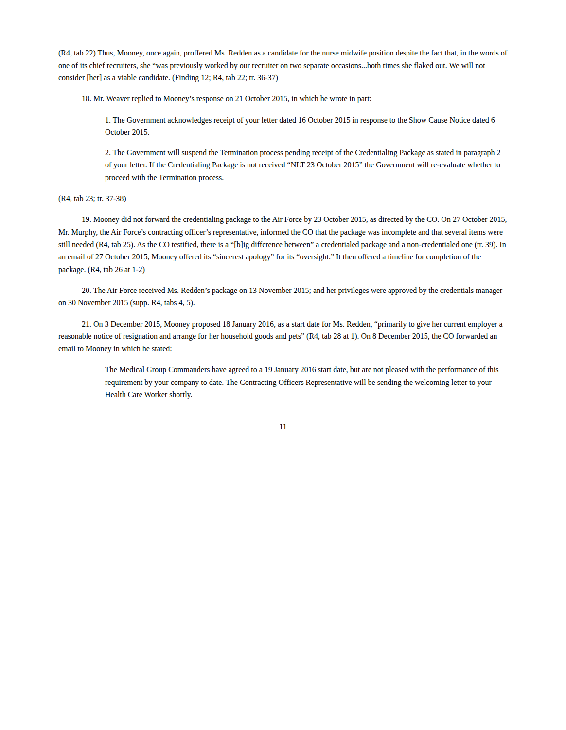(R4, tab 22) Thus, Mooney, once again, proffered Ms. Redden as a candidate for the nurse midwife position despite the fact that, in the words of one of its chief recruiters, she “was previously worked by our recruiter on two separate occasions...both times she flaked out. We will not consider [her] as a viable candidate. (Finding 12; R4, tab 22; tr. 36-37)
18. Mr. Weaver replied to Mooney’s response on 21 October 2015, in which he wrote in part:
1. The Government acknowledges receipt of your letter dated 16 October 2015 in response to the Show Cause Notice dated 6 October 2015.
2. The Government will suspend the Termination process pending receipt of the Credentialing Package as stated in paragraph 2 of your letter. If the Credentialing Package is not received “NLT 23 October 2015” the Government will re-evaluate whether to proceed with the Termination process.
(R4, tab 23; tr. 37-38)
19. Mooney did not forward the credentialing package to the Air Force by 23 October 2015, as directed by the CO. On 27 October 2015, Mr. Murphy, the Air Force’s contracting officer’s representative, informed the CO that the package was incomplete and that several items were still needed (R4, tab 25). As the CO testified, there is a “[b]ig difference between” a credentialed package and a non-credentialed one (tr. 39). In an email of 27 October 2015, Mooney offered its “sincerest apology” for its “oversight.” It then offered a timeline for completion of the package. (R4, tab 26 at 1-2)
20. The Air Force received Ms. Redden’s package on 13 November 2015; and her privileges were approved by the credentials manager on 30 November 2015 (supp. R4, tabs 4, 5).
21. On 3 December 2015, Mooney proposed 18 January 2016, as a start date for Ms. Redden, “primarily to give her current employer a reasonable notice of resignation and arrange for her household goods and pets” (R4, tab 28 at 1). On 8 December 2015, the CO forwarded an email to Mooney in which he stated:
The Medical Group Commanders have agreed to a 19 January 2016 start date, but are not pleased with the performance of this requirement by your company to date. The Contracting Officers Representative will be sending the welcoming letter to your Health Care Worker shortly.
11